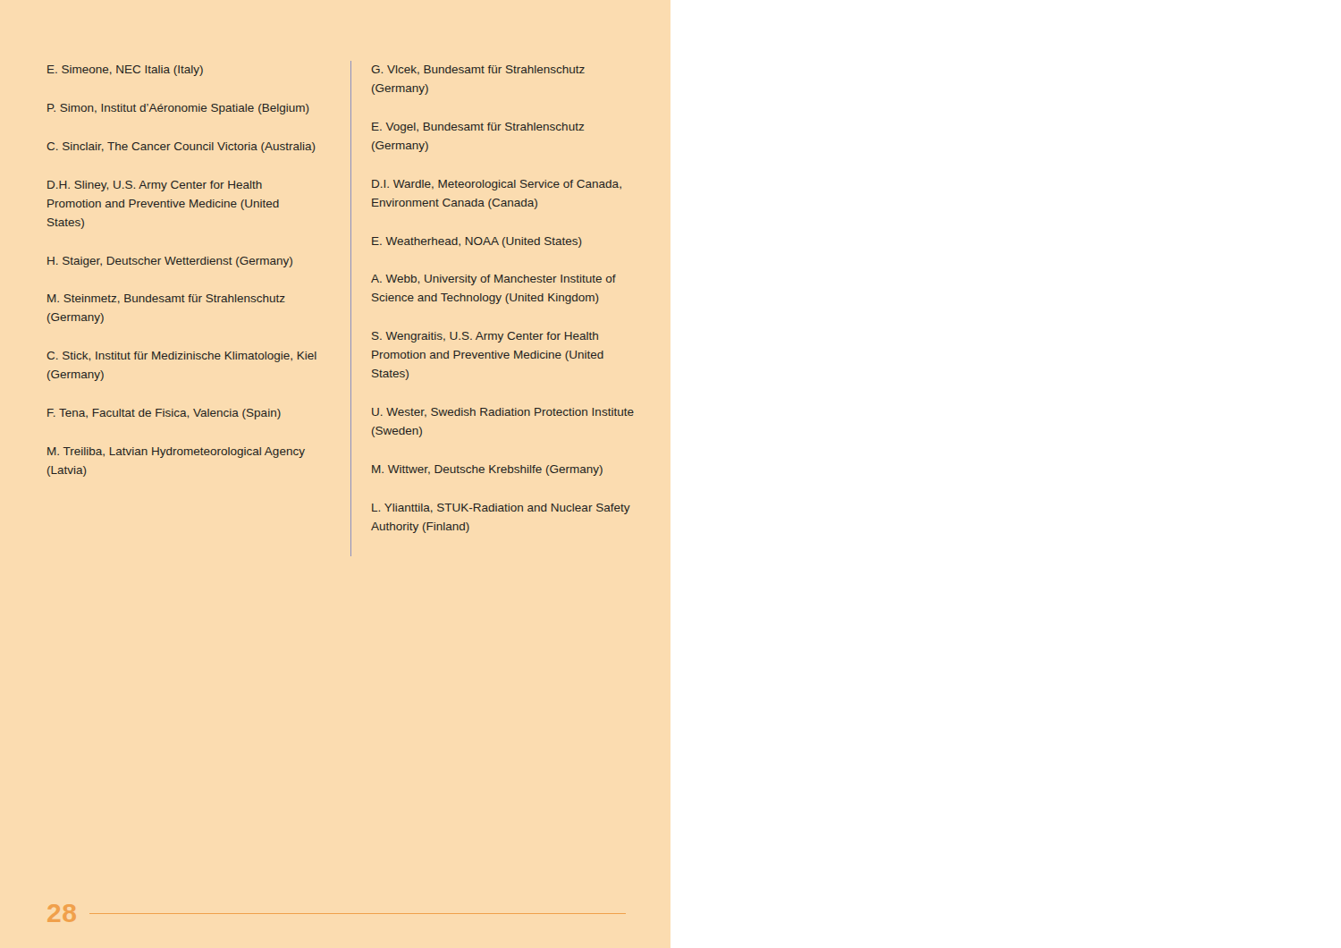E. Simeone, NEC Italia (Italy)
P. Simon, Institut d’Aéronomie Spatiale (Belgium)
C. Sinclair, The Cancer Council Victoria (Australia)
D.H. Sliney, U.S. Army Center for Health Promotion and Preventive Medicine (United States)
H. Staiger, Deutscher Wetterdienst (Germany)
M. Steinmetz, Bundesamt für Strahlenschutz (Germany)
C. Stick, Institut für Medizinische Klimatologie, Kiel (Germany)
F. Tena, Facultat de Fisica, Valencia (Spain)
M. Treiliba, Latvian Hydrometeorological Agency (Latvia)
G. Vlcek, Bundesamt für Strahlenschutz (Germany)
E. Vogel, Bundesamt für Strahlenschutz (Germany)
D.I. Wardle, Meteorological Service of Canada, Environment Canada (Canada)
E. Weatherhead, NOAA (United States)
A. Webb, University of Manchester Institute of Science and Technology (United Kingdom)
S. Wengraitis, U.S. Army Center for Health Promotion and Preventive Medicine (United States)
U. Wester, Swedish Radiation Protection Institute (Sweden)
M. Wittwer, Deutsche Krebshilfe (Germany)
L. Ylianttila, STUK-Radiation and Nuclear Safety Authority (Finland)
28